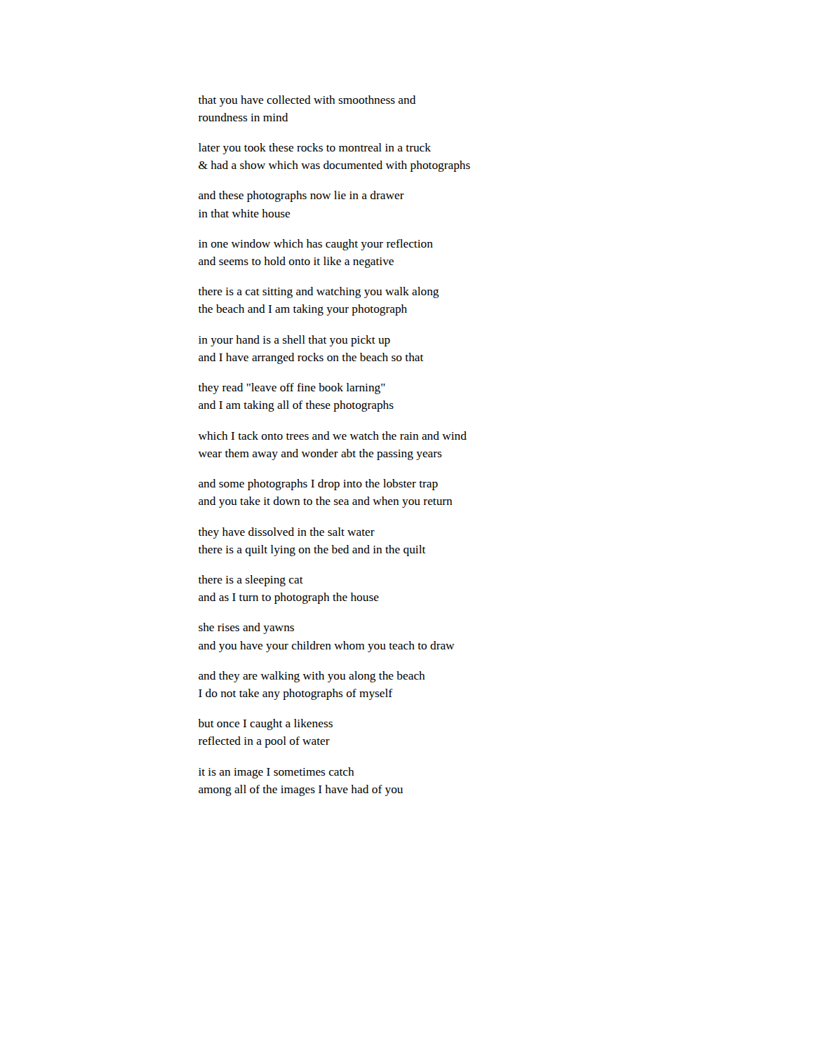that you have collected with smoothness and
roundness in mind
later you took these rocks to montreal in a truck
& had a show which was documented with photographs
and these photographs now lie in a drawer
in that white house
in one window which has caught your reflection
and seems to hold onto it like a negative
there is a cat sitting and watching you walk along
the beach and I am taking your photograph
in your hand is a shell that you pickt up
and I have arranged rocks on the beach so that
they read "leave off fine book larning"
and I am taking all of these photographs
which I tack onto trees and we watch the rain and wind
wear them away and wonder abt the passing years
and some photographs I drop into the lobster trap
and you take it down to the sea and when you return
they have dissolved in the salt water
there is a quilt lying on the bed and in the quilt
there is a sleeping cat
and as I turn to photograph the house
she rises and yawns
and you have your children whom you teach to draw
and they are walking with you along the beach
I do not take any photographs of myself
but once I caught a likeness
reflected in a pool of water
it is an image I sometimes catch
among all of the images I have had of you